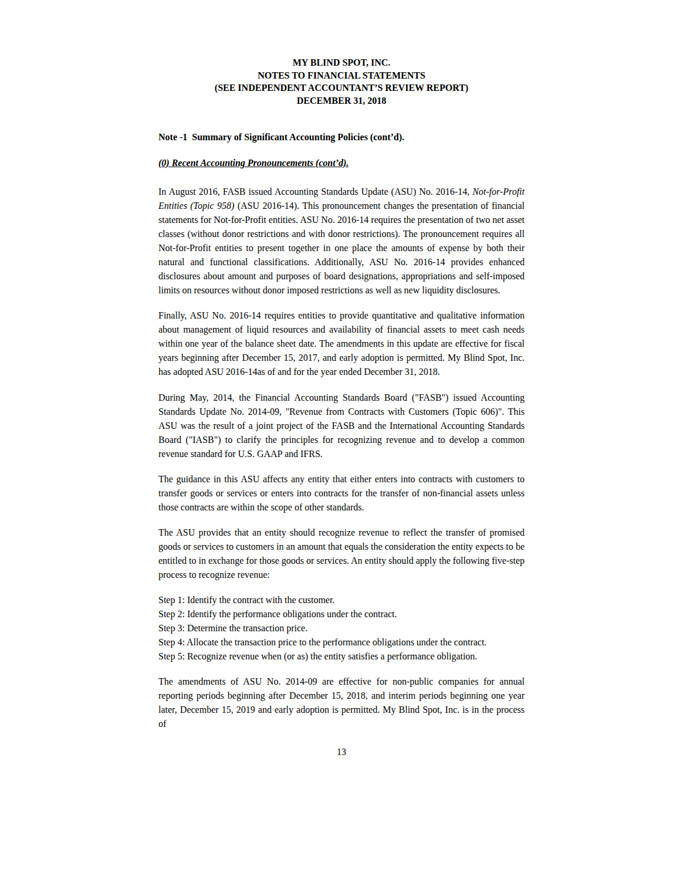My Blind Spot, Inc.
Notes to Financial Statements
(See Independent Accountant’s Review Report)
December 31, 2018
Note -1 Summary of Significant Accounting Policies (cont’d).
(0) Recent Accounting Pronouncements (cont’d).
In August 2016, FASB issued Accounting Standards Update (ASU) No. 2016-14, Not-for-Profit Entities (Topic 958) (ASU 2016-14). This pronouncement changes the presentation of financial statements for Not-for-Profit entities. ASU No. 2016-14 requires the presentation of two net asset classes (without donor restrictions and with donor restrictions). The pronouncement requires all Not-for-Profit entities to present together in one place the amounts of expense by both their natural and functional classifications. Additionally, ASU No. 2016-14 provides enhanced disclosures about amount and purposes of board designations, appropriations and self-imposed limits on resources without donor imposed restrictions as well as new liquidity disclosures.
Finally, ASU No. 2016-14 requires entities to provide quantitative and qualitative information about management of liquid resources and availability of financial assets to meet cash needs within one year of the balance sheet date. The amendments in this update are effective for fiscal years beginning after December 15, 2017, and early adoption is permitted. My Blind Spot, Inc. has adopted ASU 2016-14as of and for the year ended December 31, 2018.
During May, 2014, the Financial Accounting Standards Board ("FASB") issued Accounting Standards Update No. 2014-09, "Revenue from Contracts with Customers (Topic 606)". This ASU was the result of a joint project of the FASB and the International Accounting Standards Board ("IASB") to clarify the principles for recognizing revenue and to develop a common revenue standard for U.S. GAAP and IFRS.
The guidance in this ASU affects any entity that either enters into contracts with customers to transfer goods or services or enters into contracts for the transfer of non-financial assets unless those contracts are within the scope of other standards.
The ASU provides that an entity should recognize revenue to reflect the transfer of promised goods or services to customers in an amount that equals the consideration the entity expects to be entitled to in exchange for those goods or services. An entity should apply the following five-step process to recognize revenue:
Step 1: Identify the contract with the customer.
Step 2: Identify the performance obligations under the contract.
Step 3: Determine the transaction price.
Step 4: Allocate the transaction price to the performance obligations under the contract.
Step 5: Recognize revenue when (or as) the entity satisfies a performance obligation.
The amendments of ASU No. 2014-09 are effective for non-public companies for annual reporting periods beginning after December 15, 2018, and interim periods beginning one year later, December 15, 2019 and early adoption is permitted. My Blind Spot, Inc. is in the process of
13